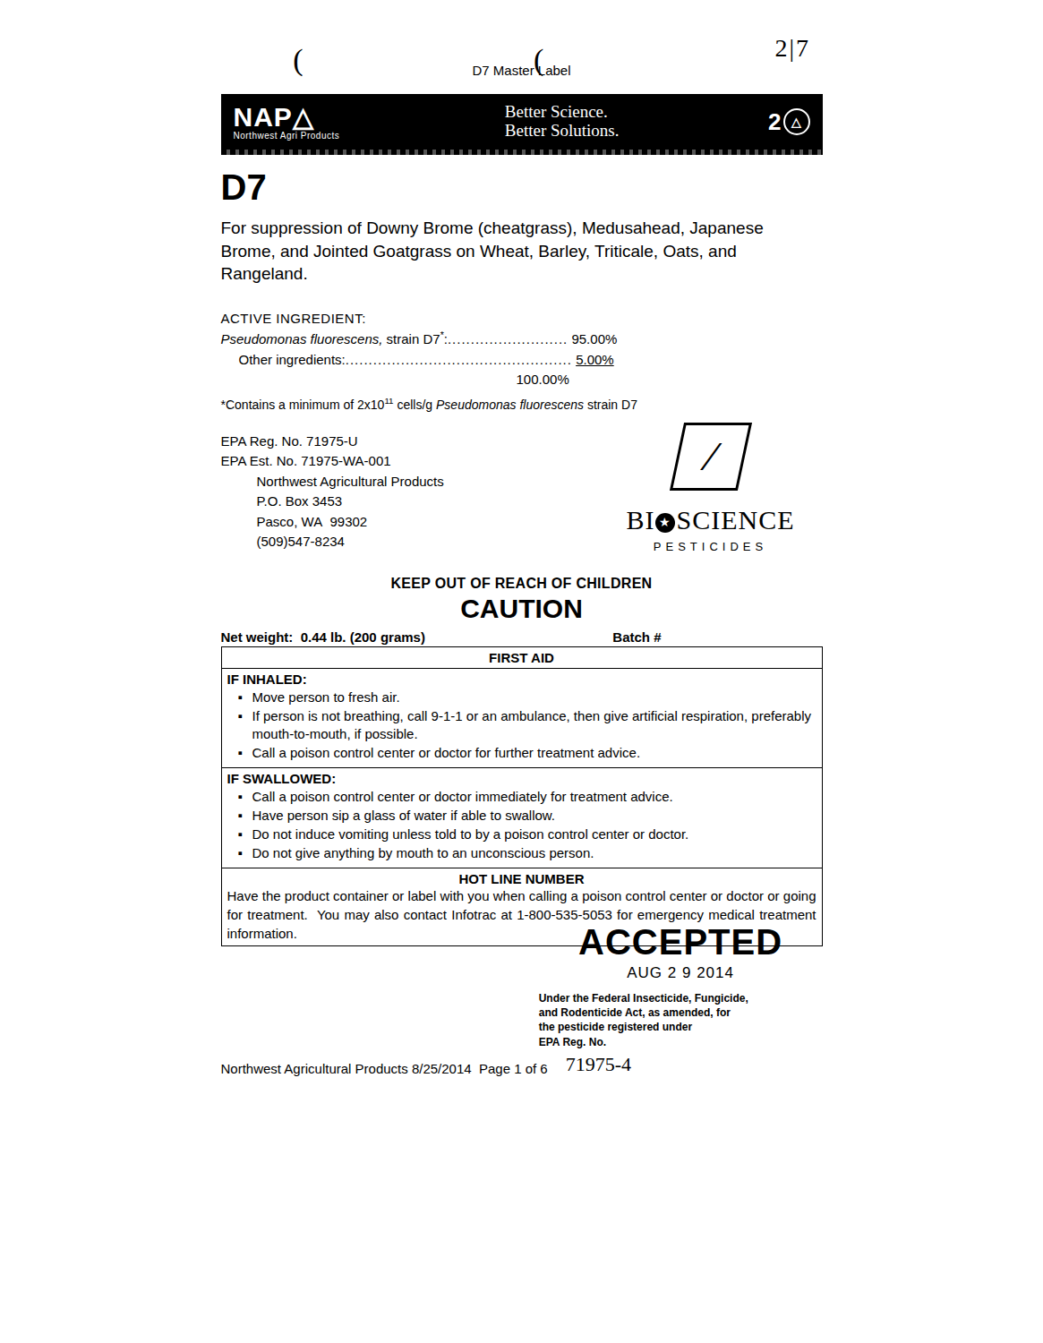( ( 2|7
D7 Master Label
NAP△ Northwest Agri Products
Better Science.
Better Solutions.
2△
D7
For suppression of Downy Brome (cheatgrass), Medusahead, Japanese Brome, and Jointed Goatgrass on Wheat, Barley, Triticale, Oats, and Rangeland.
ACTIVE INGREDIENT:
Pseudomonas fluorescens, strain D7*:.......................... 95.00%
Other ingredients:................................................. 5.00%
100.00%
*Contains a minimum of 2x1011 cells/g Pseudomonas fluorescens strain D7
EPA Reg. No. 71975-U
EPA Est. No. 71975-WA-001
Northwest Agricultural Products
P.O. Box 3453
Pasco, WA 99302
(509)547-8234
∕
BI★SCIENCE
PESTICIDES
KEEP OUT OF REACH OF CHILDREN
CAUTION
Net weight: 0.44 lb. (200 grams) Batch #
| FIRST AID |
| --- |
| IF INHALED: Move person to fresh air. If person is not breathing, call 9-1-1 or an ambulance, then give artificial respiration, preferably mouth-to-mouth, if possible. Call a poison control center or doctor for further treatment advice. |
| IF SWALLOWED: Call a poison control center or doctor immediately for treatment advice. Have person sip a glass of water if able to swallow. Do not induce vomiting unless told to by a poison control center or doctor. Do not give anything by mouth to an unconscious person. |
| HOT LINE NUMBER Have the product container or label with you when calling a poison control center or doctor or going for treatment. You may also contact Infotrac at 1-800-535-5053 for emergency medical treatment information. |
ACCEPTED
AUG 2 9 2014
Under the Federal Insecticide, Fungicide,
and Rodenticide Act, as amended, for
the pesticide registered under
EPA Reg. No.
71975-4
Northwest Agricultural Products 8/25/2014 Page 1 of 6